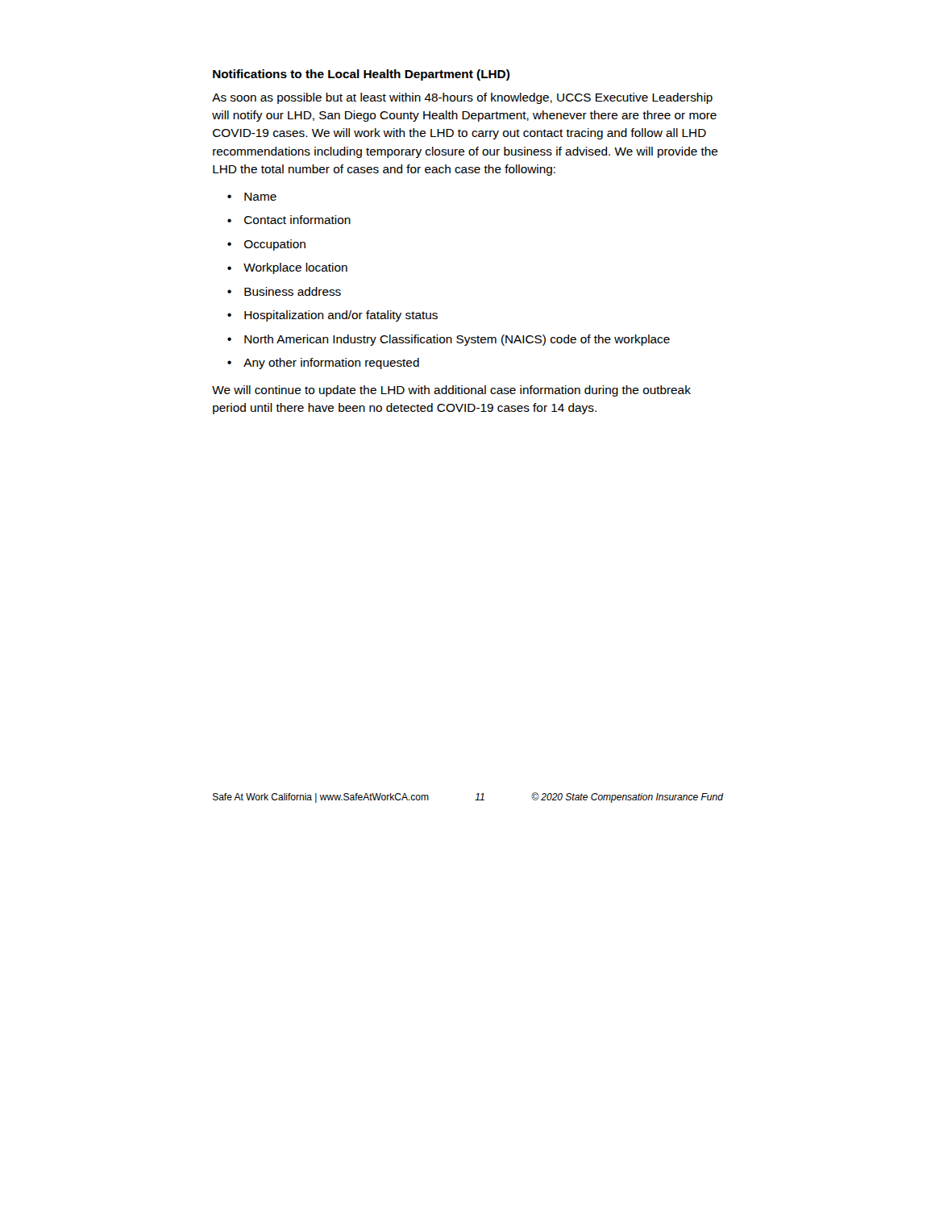Notifications to the Local Health Department (LHD)
As soon as possible but at least within 48-hours of knowledge, UCCS Executive Leadership will notify our LHD, San Diego County Health Department, whenever there are three or more COVID-19 cases. We will work with the LHD to carry out contact tracing and follow all LHD recommendations including temporary closure of our business if advised. We will provide the LHD the total number of cases and for each case the following:
Name
Contact information
Occupation
Workplace location
Business address
Hospitalization and/or fatality status
North American Industry Classification System (NAICS) code of the workplace
Any other information requested
We will continue to update the LHD with additional case information during the outbreak period until there have been no detected COVID-19 cases for 14 days.
Safe At Work California | www.SafeAtWorkCA.com
11
© 2020 State Compensation Insurance Fund